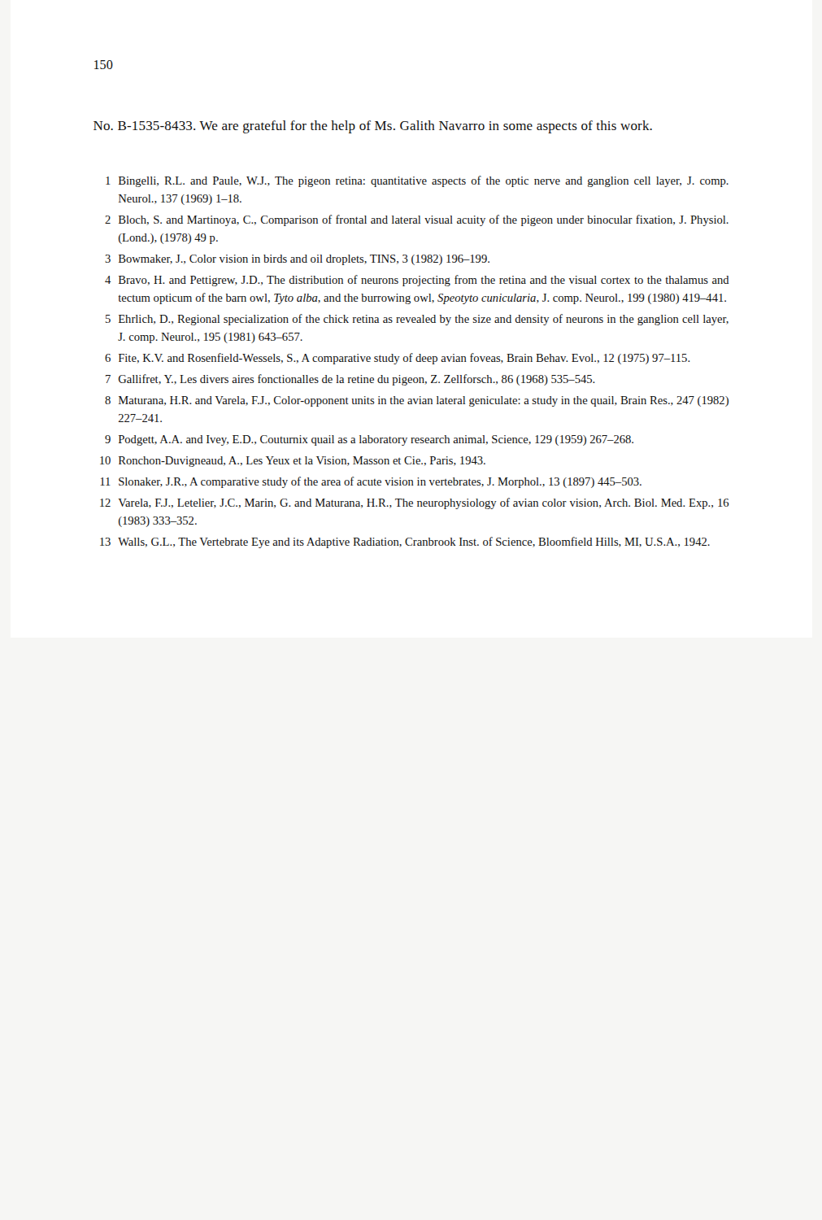150
No. B-1535-8433. We are grateful for the help of Ms. Galith Navarro in some aspects of this work.
1 Bingelli, R.L. and Paule, W.J., The pigeon retina: quantitative aspects of the optic nerve and ganglion cell layer, J. comp. Neurol., 137 (1969) 1–18.
2 Bloch, S. and Martinoya, C., Comparison of frontal and lateral visual acuity of the pigeon under binocular fixation, J. Physiol. (Lond.), (1978) 49 p.
3 Bowmaker, J., Color vision in birds and oil droplets, TINS, 3 (1982) 196–199.
4 Bravo, H. and Pettigrew, J.D., The distribution of neurons projecting from the retina and the visual cortex to the thalamus and tectum opticum of the barn owl, Tyto alba, and the burrowing owl, Speotyto cunicularia, J. comp. Neurol., 199 (1980) 419–441.
5 Ehrlich, D., Regional specialization of the chick retina as revealed by the size and density of neurons in the ganglion cell layer, J. comp. Neurol., 195 (1981) 643–657.
6 Fite, K.V. and Rosenfield-Wessels, S., A comparative study of deep avian foveas, Brain Behav. Evol., 12 (1975) 97–115.
7 Gallifret, Y., Les divers aires fonctionalles de la retine du pigeon, Z. Zellforsch., 86 (1968) 535–545.
8 Maturana, H.R. and Varela, F.J., Color-opponent units in the avian lateral geniculate: a study in the quail, Brain Res., 247 (1982) 227–241.
9 Podgett, A.A. and Ivey, E.D., Couturnix quail as a laboratory research animal, Science, 129 (1959) 267–268.
10 Ronchon-Duvigneaud, A., Les Yeux et la Vision, Masson et Cie., Paris, 1943.
11 Slonaker, J.R., A comparative study of the area of acute vision in vertebrates, J. Morphol., 13 (1897) 445–503.
12 Varela, F.J., Letelier, J.C., Marin, G. and Maturana, H.R., The neurophysiology of avian color vision, Arch. Biol. Med. Exp., 16 (1983) 333–352.
13 Walls, G.L., The Vertebrate Eye and its Adaptive Radiation, Cranbrook Inst. of Science, Bloomfield Hills, MI, U.S.A., 1942.